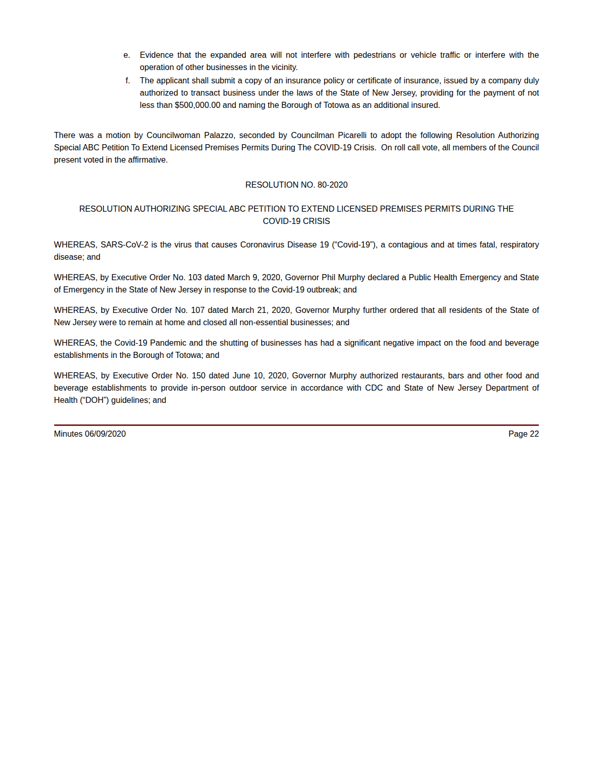Evidence that the expanded area will not interfere with pedestrians or vehicle traffic or interfere with the operation of other businesses in the vicinity.
The applicant shall submit a copy of an insurance policy or certificate of insurance, issued by a company duly authorized to transact business under the laws of the State of New Jersey, providing for the payment of not less than $500,000.00 and naming the Borough of Totowa as an additional insured.
There was a motion by Councilwoman Palazzo, seconded by Councilman Picarelli to adopt the following Resolution Authorizing Special ABC Petition To Extend Licensed Premises Permits During The COVID-19 Crisis. On roll call vote, all members of the Council present voted in the affirmative.
RESOLUTION NO. 80-2020
RESOLUTION AUTHORIZING SPECIAL ABC PETITION TO EXTEND LICENSED PREMISES PERMITS DURING THE COVID-19 CRISIS
WHEREAS, SARS-CoV-2 is the virus that causes Coronavirus Disease 19 (“Covid-19”), a contagious and at times fatal, respiratory disease; and
WHEREAS, by Executive Order No. 103 dated March 9, 2020, Governor Phil Murphy declared a Public Health Emergency and State of Emergency in the State of New Jersey in response to the Covid-19 outbreak; and
WHEREAS, by Executive Order No. 107 dated March 21, 2020, Governor Murphy further ordered that all residents of the State of New Jersey were to remain at home and closed all non-essential businesses; and
WHEREAS, the Covid-19 Pandemic and the shutting of businesses has had a significant negative impact on the food and beverage establishments in the Borough of Totowa; and
WHEREAS, by Executive Order No. 150 dated June 10, 2020, Governor Murphy authorized restaurants, bars and other food and beverage establishments to provide in-person outdoor service in accordance with CDC and State of New Jersey Department of Health (“DOH”) guidelines; and
Minutes 06/09/2020 Page 22